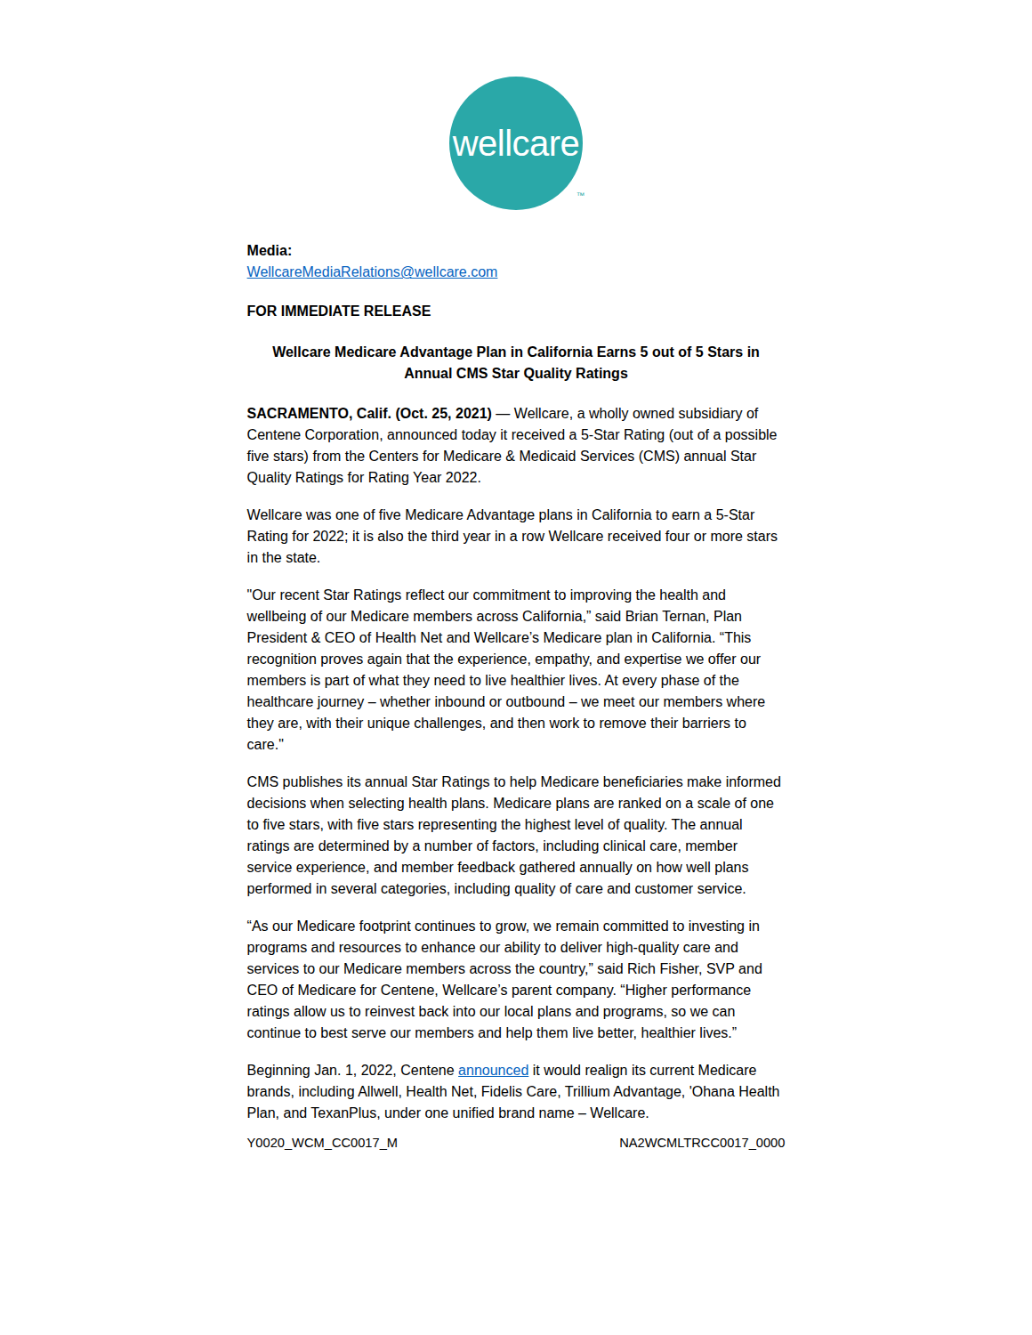wellcare
™
Media:
WellcareMediaRelations@wellcare.com
FOR IMMEDIATE RELEASE
Wellcare Medicare Advantage Plan in California Earns 5 out of 5 Stars in Annual CMS Star Quality Ratings
SACRAMENTO, Calif. (Oct. 25, 2021) — Wellcare, a wholly owned subsidiary of Centene Corporation, announced today it received a 5-Star Rating (out of a possible five stars) from the Centers for Medicare & Medicaid Services (CMS) annual Star Quality Ratings for Rating Year 2022.
Wellcare was one of five Medicare Advantage plans in California to earn a 5-Star Rating for 2022; it is also the third year in a row Wellcare received four or more stars in the state.
"Our recent Star Ratings reflect our commitment to improving the health and wellbeing of our Medicare members across California,” said Brian Ternan, Plan President & CEO of Health Net and Wellcare’s Medicare plan in California. “This recognition proves again that the experience, empathy, and expertise we offer our members is part of what they need to live healthier lives. At every phase of the healthcare journey – whether inbound or outbound – we meet our members where they are, with their unique challenges, and then work to remove their barriers to care."
CMS publishes its annual Star Ratings to help Medicare beneficiaries make informed decisions when selecting health plans. Medicare plans are ranked on a scale of one to five stars, with five stars representing the highest level of quality. The annual ratings are determined by a number of factors, including clinical care, member service experience, and member feedback gathered annually on how well plans performed in several categories, including quality of care and customer service.
“As our Medicare footprint continues to grow, we remain committed to investing in programs and resources to enhance our ability to deliver high-quality care and services to our Medicare members across the country,” said Rich Fisher, SVP and CEO of Medicare for Centene, Wellcare’s parent company. “Higher performance ratings allow us to reinvest back into our local plans and programs, so we can continue to best serve our members and help them live better, healthier lives.”
Beginning Jan. 1, 2022, Centene announced it would realign its current Medicare brands, including Allwell, Health Net, Fidelis Care, Trillium Advantage, 'Ohana Health Plan, and TexanPlus, under one unified brand name – Wellcare.
Y0020_WCM_CC0017_M
NA2WCMLTRCC0017_0000